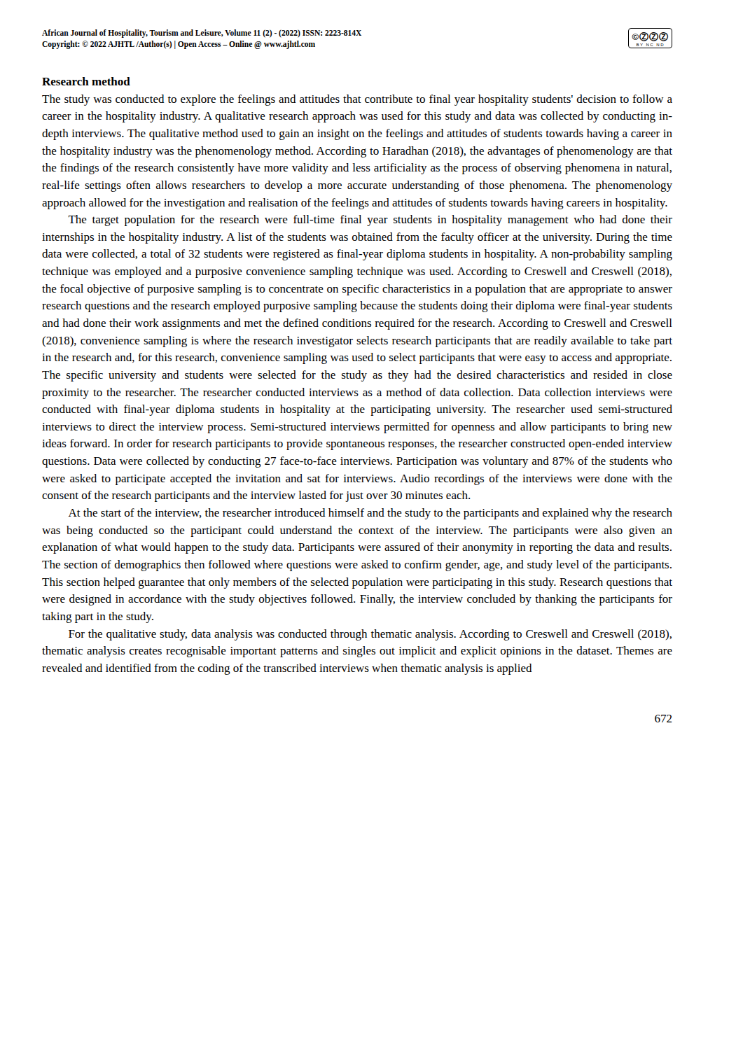African Journal of Hospitality, Tourism and Leisure, Volume 11 (2) - (2022) ISSN: 2223-814X
Copyright: © 2022 AJHTL /Author(s) | Open Access – Online @ www.ajhtl.com
©ⓏⓏⓏ BY NC ND
Research method
The study was conducted to explore the feelings and attitudes that contribute to final year hospitality students' decision to follow a career in the hospitality industry. A qualitative research approach was used for this study and data was collected by conducting in-depth interviews. The qualitative method used to gain an insight on the feelings and attitudes of students towards having a career in the hospitality industry was the phenomenology method. According to Haradhan (2018), the advantages of phenomenology are that the findings of the research consistently have more validity and less artificiality as the process of observing phenomena in natural, real-life settings often allows researchers to develop a more accurate understanding of those phenomena. The phenomenology approach allowed for the investigation and realisation of the feelings and attitudes of students towards having careers in hospitality.
The target population for the research were full-time final year students in hospitality management who had done their internships in the hospitality industry. A list of the students was obtained from the faculty officer at the university. During the time data were collected, a total of 32 students were registered as final-year diploma students in hospitality. A non-probability sampling technique was employed and a purposive convenience sampling technique was used. According to Creswell and Creswell (2018), the focal objective of purposive sampling is to concentrate on specific characteristics in a population that are appropriate to answer research questions and the research employed purposive sampling because the students doing their diploma were final-year students and had done their work assignments and met the defined conditions required for the research. According to Creswell and Creswell (2018), convenience sampling is where the research investigator selects research participants that are readily available to take part in the research and, for this research, convenience sampling was used to select participants that were easy to access and appropriate. The specific university and students were selected for the study as they had the desired characteristics and resided in close proximity to the researcher. The researcher conducted interviews as a method of data collection. Data collection interviews were conducted with final-year diploma students in hospitality at the participating university. The researcher used semi-structured interviews to direct the interview process. Semi-structured interviews permitted for openness and allow participants to bring new ideas forward. In order for research participants to provide spontaneous responses, the researcher constructed open-ended interview questions. Data were collected by conducting 27 face-to-face interviews. Participation was voluntary and 87% of the students who were asked to participate accepted the invitation and sat for interviews. Audio recordings of the interviews were done with the consent of the research participants and the interview lasted for just over 30 minutes each.
At the start of the interview, the researcher introduced himself and the study to the participants and explained why the research was being conducted so the participant could understand the context of the interview. The participants were also given an explanation of what would happen to the study data. Participants were assured of their anonymity in reporting the data and results. The section of demographics then followed where questions were asked to confirm gender, age, and study level of the participants. This section helped guarantee that only members of the selected population were participating in this study. Research questions that were designed in accordance with the study objectives followed. Finally, the interview concluded by thanking the participants for taking part in the study.
For the qualitative study, data analysis was conducted through thematic analysis. According to Creswell and Creswell (2018), thematic analysis creates recognisable important patterns and singles out implicit and explicit opinions in the dataset. Themes are revealed and identified from the coding of the transcribed interviews when thematic analysis is applied
672